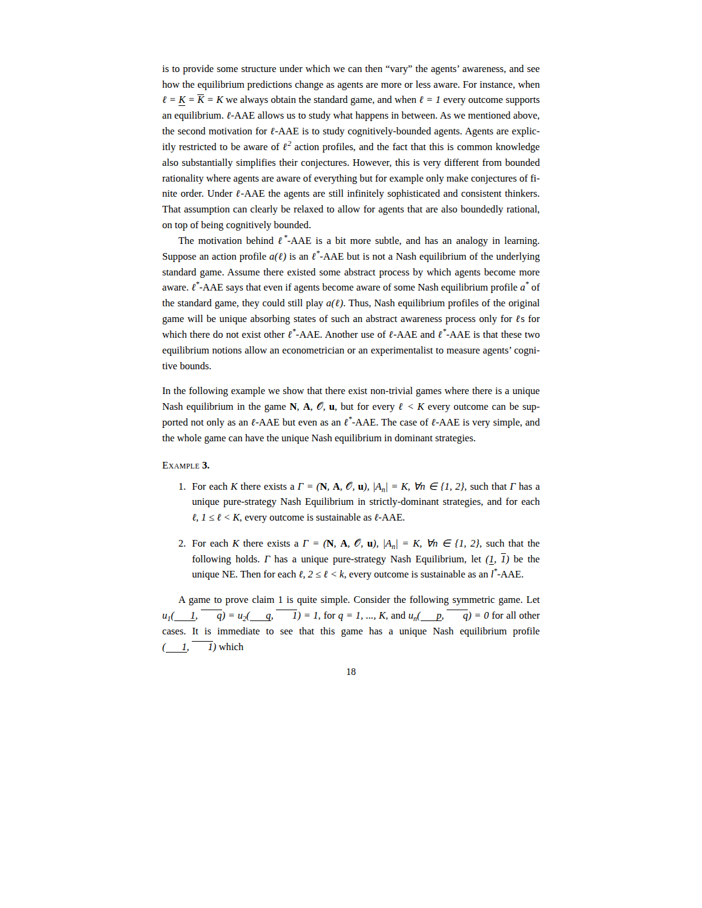is to provide some structure under which we can then “vary” the agents’ awareness, and see how the equilibrium predictions change as agents are more or less aware. For instance, when ℓ = K = K = K we always obtain the standard game, and when ℓ = 1 every outcome supports an equilibrium. ℓ-AAE allows us to study what happens in between. As we mentioned above, the second motivation for ℓ-AAE is to study cognitively-bounded agents. Agents are explicitly restricted to be aware of ℓ2 action profiles, and the fact that this is common knowledge also substantially simplifies their conjectures. However, this is very different from bounded rationality where agents are aware of everything but for example only make conjectures of finite order. Under ℓ-AAE the agents are still infinitely sophisticated and consistent thinkers. That assumption can clearly be relaxed to allow for agents that are also boundedly rational, on top of being cognitively bounded.
The motivation behind ℓ*-AAE is a bit more subtle, and has an analogy in learning. Suppose an action profile a(ℓ) is an ℓ*-AAE but is not a Nash equilibrium of the underlying standard game. Assume there existed some abstract process by which agents become more aware. ℓ*-AAE says that even if agents become aware of some Nash equilibrium profile a* of the standard game, they could still play a(ℓ). Thus, Nash equilibrium profiles of the original game will be unique absorbing states of such an abstract awareness process only for ℓs for which there do not exist other ℓ*-AAE. Another use of ℓ-AAE and ℓ*-AAE is that these two equilibrium notions allow an econometrician or an experimentalist to measure agents’ cognitive bounds.
In the following example we show that there exist non-trivial games where there is a unique Nash equilibrium in the game N, A, 𝒪, u, but for every ℓ < K every outcome can be supported not only as an ℓ-AAE but even as an ℓ*-AAE. The case of ℓ-AAE is very simple, and the whole game can have the unique Nash equilibrium in dominant strategies.
Example 3.
For each K there exists a Γ = (N, A, 𝒪, u), |An| = K, ∀n ∈ {1, 2}, such that Γ has a unique pure-strategy Nash Equilibrium in strictly-dominant strategies, and for each ℓ, 1 ≤ ℓ < K, every outcome is sustainable as ℓ-AAE.
For each K there exists a Γ = (N, A, 𝒪, u), |An| = K, ∀n ∈ {1, 2}, such that the following holds. Γ has a unique pure-strategy Nash Equilibrium, let (1, 1) be the unique NE. Then for each ℓ, 2 ≤ ℓ < k, every outcome is sustainable as an l*-AAE.
A game to prove claim 1 is quite simple. Consider the following symmetric game. Let u1(1, q) = u2(q, 1) = 1, for q = 1, ..., K, and un(p, q) = 0 for all other cases. It is immediate to see that this game has a unique Nash equilibrium profile (1, 1) which
18